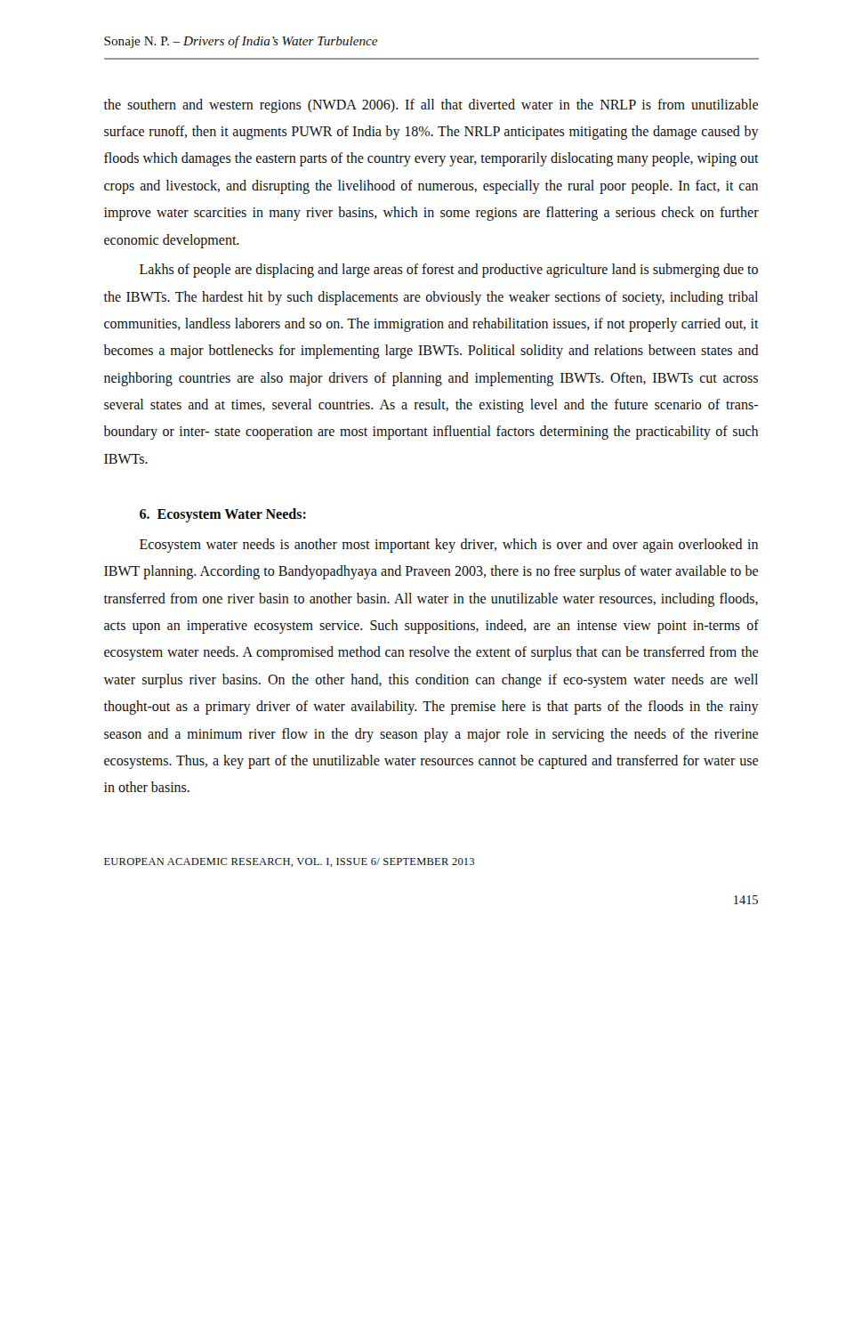Sonaje N. P. – Drivers of India’s Water Turbulence
the southern and western regions (NWDA 2006). If all that diverted water in the NRLP is from unutilizable surface runoff, then it augments PUWR of India by 18%. The NRLP anticipates mitigating the damage caused by floods which damages the eastern parts of the country every year, temporarily dislocating many people, wiping out crops and livestock, and disrupting the livelihood of numerous, especially the rural poor people. In fact, it can improve water scarcities in many river basins, which in some regions are flattering a serious check on further economic development.
Lakhs of people are displacing and large areas of forest and productive agriculture land is submerging due to the IBWTs. The hardest hit by such displacements are obviously the weaker sections of society, including tribal communities, landless laborers and so on. The immigration and rehabilitation issues, if not properly carried out, it becomes a major bottlenecks for implementing large IBWTs. Political solidity and relations between states and neighboring countries are also major drivers of planning and implementing IBWTs. Often, IBWTs cut across several states and at times, several countries. As a result, the existing level and the future scenario of trans-boundary or inter- state cooperation are most important influential factors determining the practicability of such IBWTs.
6. Ecosystem Water Needs:
Ecosystem water needs is another most important key driver, which is over and over again overlooked in IBWT planning. According to Bandyopadhyaya and Praveen 2003, there is no free surplus of water available to be transferred from one river basin to another basin. All water in the unutilizable water resources, including floods, acts upon an imperative ecosystem service. Such suppositions, indeed, are an intense view point in-terms of ecosystem water needs. A compromised method can resolve the extent of surplus that can be transferred from the water surplus river basins. On the other hand, this condition can change if eco-system water needs are well thought-out as a primary driver of water availability. The premise here is that parts of the floods in the rainy season and a minimum river flow in the dry season play a major role in servicing the needs of the riverine ecosystems. Thus, a key part of the unutilizable water resources cannot be captured and transferred for water use in other basins.
EUROPEAN ACADEMIC RESEARCH, VOL. I, ISSUE 6/ SEPTEMBER 2013
1415